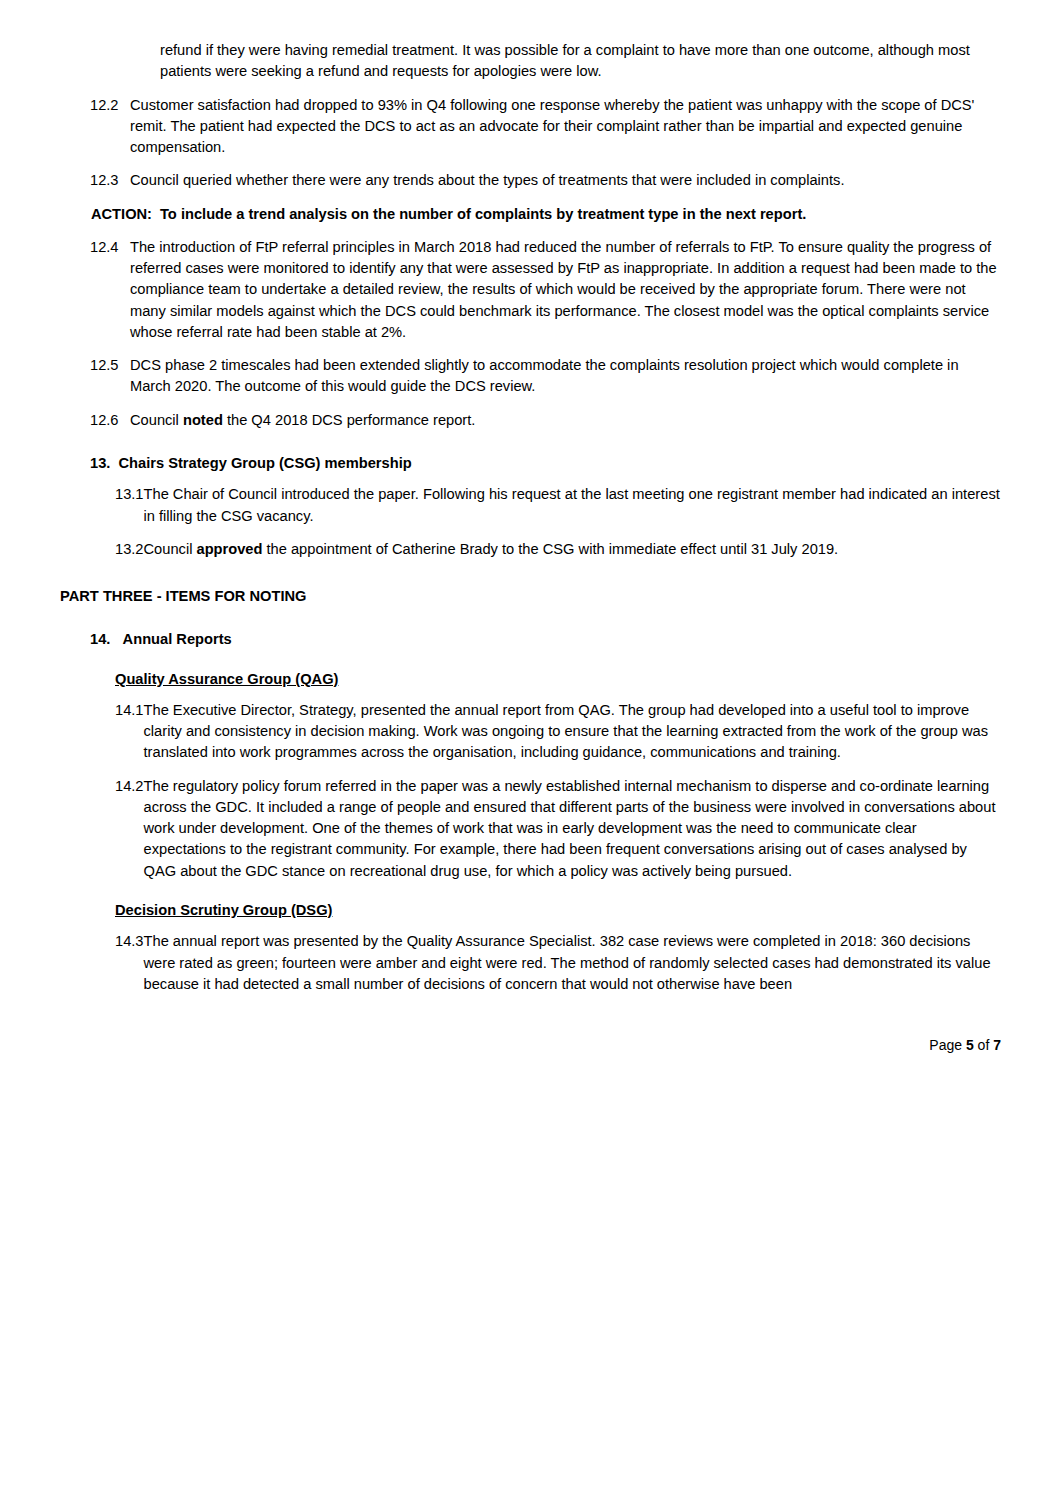refund if they were having remedial treatment. It was possible for a complaint to have more than one outcome, although most patients were seeking a refund and requests for apologies were low.
12.2
Customer satisfaction had dropped to 93% in Q4 following one response whereby the patient was unhappy with the scope of DCS' remit. The patient had expected the DCS to act as an advocate for their complaint rather than be impartial and expected genuine compensation.
12.3
Council queried whether there were any trends about the types of treatments that were included in complaints.
ACTION:
To include a trend analysis on the number of complaints by treatment type in the next report.
12.4
The introduction of FtP referral principles in March 2018 had reduced the number of referrals to FtP. To ensure quality the progress of referred cases were monitored to identify any that were assessed by FtP as inappropriate. In addition a request had been made to the compliance team to undertake a detailed review, the results of which would be received by the appropriate forum. There were not many similar models against which the DCS could benchmark its performance. The closest model was the optical complaints service whose referral rate had been stable at 2%.
12.5
DCS phase 2 timescales had been extended slightly to accommodate the complaints resolution project which would complete in March 2020. The outcome of this would guide the DCS review.
12.6
Council noted the Q4 2018 DCS performance report.
13. Chairs Strategy Group (CSG) membership
13.1
The Chair of Council introduced the paper. Following his request at the last meeting one registrant member had indicated an interest in filling the CSG vacancy.
13.2
Council approved the appointment of Catherine Brady to the CSG with immediate effect until 31 July 2019.
PART THREE - ITEMS FOR NOTING
14. Annual Reports
Quality Assurance Group (QAG)
14.1
The Executive Director, Strategy, presented the annual report from QAG. The group had developed into a useful tool to improve clarity and consistency in decision making. Work was ongoing to ensure that the learning extracted from the work of the group was translated into work programmes across the organisation, including guidance, communications and training.
14.2
The regulatory policy forum referred in the paper was a newly established internal mechanism to disperse and co-ordinate learning across the GDC. It included a range of people and ensured that different parts of the business were involved in conversations about work under development. One of the themes of work that was in early development was the need to communicate clear expectations to the registrant community. For example, there had been frequent conversations arising out of cases analysed by QAG about the GDC stance on recreational drug use, for which a policy was actively being pursued.
Decision Scrutiny Group (DSG)
14.3
The annual report was presented by the Quality Assurance Specialist. 382 case reviews were completed in 2018: 360 decisions were rated as green; fourteen were amber and eight were red. The method of randomly selected cases had demonstrated its value because it had detected a small number of decisions of concern that would not otherwise have been
Page 5 of 7